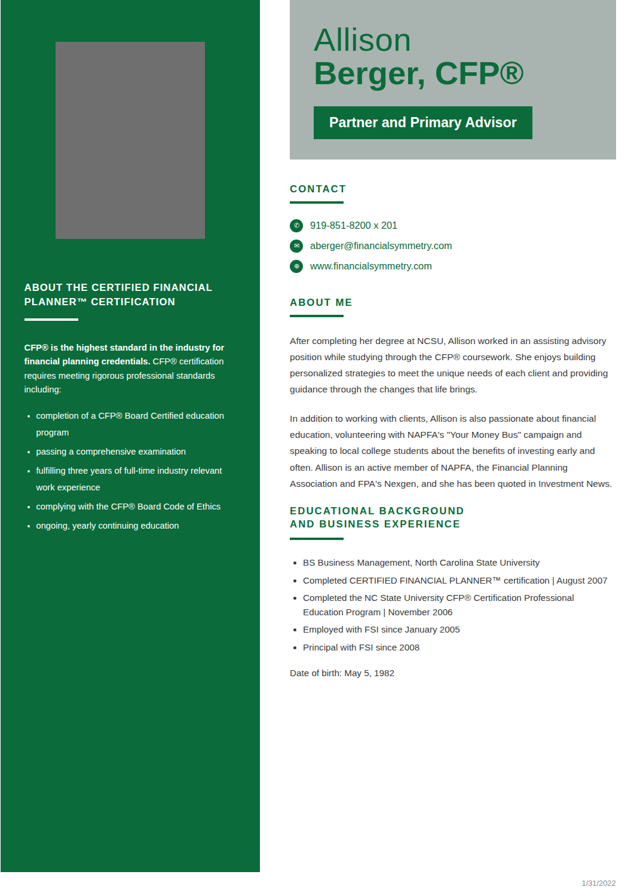About the Certified Financial
Planner™ Certification
CFP® is the highest standard in the industry for financial planning credentials. CFP® certification requires meeting rigorous professional standards including:
completion of a CFP® Board Certified education program
passing a comprehensive examination
fulfilling three years of full-time industry relevant work experience
complying with the CFP® Board Code of Ethics
ongoing, yearly continuing education
Allison
Berger, CFP®
Partner and Primary Advisor
Contact
✆919-851-8200 x 201
✉aberger@financialsymmetry.com
⊕www.financialsymmetry.com
About Me
After completing her degree at NCSU, Allison worked in an assisting advisory position while studying through the CFP® coursework. She enjoys building personalized strategies to meet the unique needs of each client and providing guidance through the changes that life brings.
In addition to working with clients, Allison is also passionate about financial education, volunteering with NAPFA's "Your Money Bus" campaign and speaking to local college students about the benefits of investing early and often. Allison is an active member of NAPFA, the Financial Planning Association and FPA's Nexgen, and she has been quoted in Investment News.
Educational Background
and Business Experience
BS Business Management, North Carolina State University
Completed CERTIFIED FINANCIAL PLANNER™ certification | August 2007
Completed the NC State University CFP® Certification Professional Education Program | November 2006
Employed with FSI since January 2005
Principal with FSI since 2008
Date of birth: May 5, 1982
1/31/2022